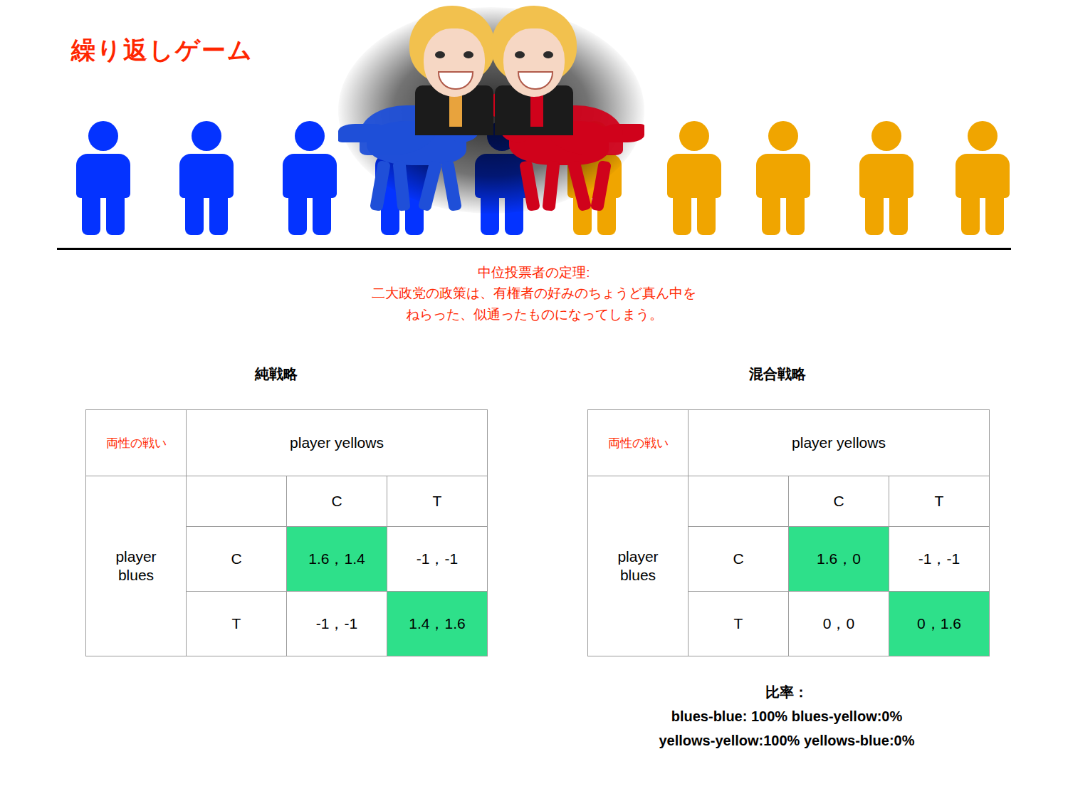繰り返しゲーム
中位投票者の定理:
二大政党の政策は、有権者の好みのちょうど真ん中を
ねらった、似通ったものになってしまう。
純戦略
混合戦略
| 両性の戦い | player yellows |
| player blues | | C | T |
| C | 1.6，1.4 | -1，-1 |
| T | -1，-1 | 1.4，1.6 |
| 両性の戦い | player yellows |
| player blues | | C | T |
| C | 1.6，0 | -1，-1 |
| T | 0，0 | 0，1.6 |
比率：
blues-blue: 100% blues-yellow:0%
yellows-yellow:100% yellows-blue:0%